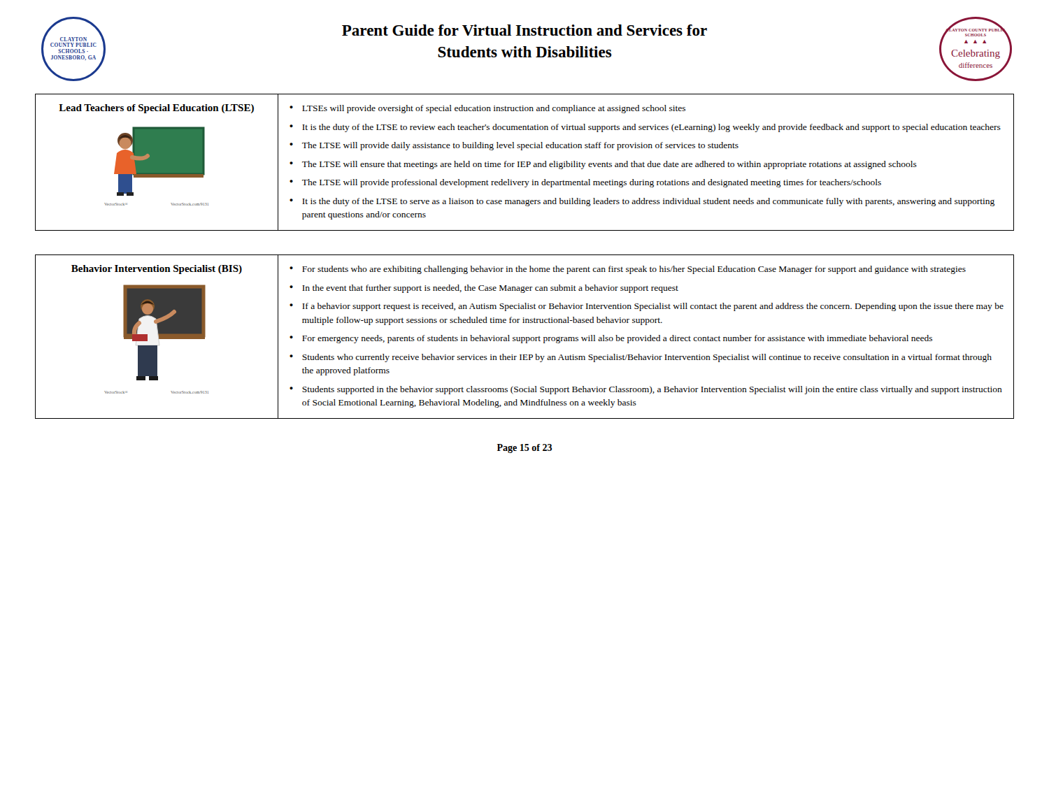Clayton County Public Schools · Jonesboro, GA
Parent Guide for Virtual Instruction and Services for
Students with Disabilities
Clayton County Public Schools ▲ ▲ ▲ Celebrating differences
| Lead Teachers of Special Education (LTSE) VectorStock® VectorStock.com/9131 | LTSEs will provide oversight of special education instruction and compliance at assigned school sites It is the duty of the LTSE to review each teacher's documentation of virtual supports and services (eLearning) log weekly and provide feedback and support to special education teachers The LTSE will provide daily assistance to building level special education staff for provision of services to students The LTSE will ensure that meetings are held on time for IEP and eligibility events and that due date are adhered to within appropriate rotations at assigned schools The LTSE will provide professional development redelivery in departmental meetings during rotations and designated meeting times for teachers/schools It is the duty of the LTSE to serve as a liaison to case managers and building leaders to address individual student needs and communicate fully with parents, answering and supporting parent questions and/or concerns |
| Behavior Intervention Specialist (BIS) VectorStock® VectorStock.com/9131 | For students who are exhibiting challenging behavior in the home the parent can first speak to his/her Special Education Case Manager for support and guidance with strategies In the event that further support is needed, the Case Manager can submit a behavior support request If a behavior support request is received, an Autism Specialist or Behavior Intervention Specialist will contact the parent and address the concern. Depending upon the issue there may be multiple follow-up support sessions or scheduled time for instructional-based behavior support. For emergency needs, parents of students in behavioral support programs will also be provided a direct contact number for assistance with immediate behavioral needs Students who currently receive behavior services in their IEP by an Autism Specialist/Behavior Intervention Specialist will continue to receive consultation in a virtual format through the approved platforms Students supported in the behavior support classrooms (Social Support Behavior Classroom), a Behavior Intervention Specialist will join the entire class virtually and support instruction of Social Emotional Learning, Behavioral Modeling, and Mindfulness on a weekly basis |
Page 15 of 23